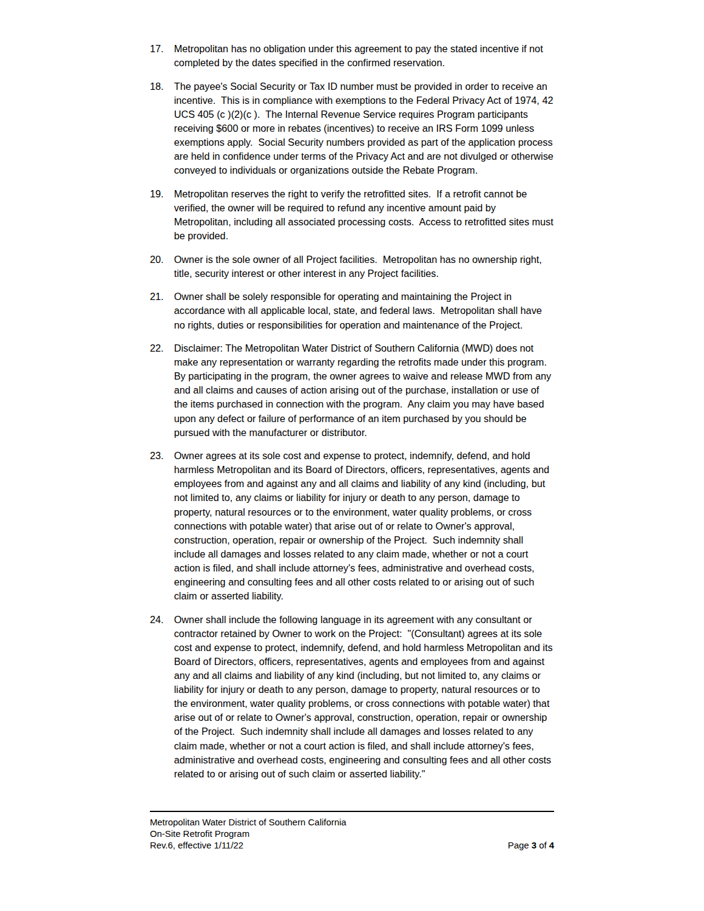17. Metropolitan has no obligation under this agreement to pay the stated incentive if not completed by the dates specified in the confirmed reservation.
18. The payee's Social Security or Tax ID number must be provided in order to receive an incentive. This is in compliance with exemptions to the Federal Privacy Act of 1974, 42 UCS 405 (c )(2)(c ). The Internal Revenue Service requires Program participants receiving $600 or more in rebates (incentives) to receive an IRS Form 1099 unless exemptions apply. Social Security numbers provided as part of the application process are held in confidence under terms of the Privacy Act and are not divulged or otherwise conveyed to individuals or organizations outside the Rebate Program.
19. Metropolitan reserves the right to verify the retrofitted sites. If a retrofit cannot be verified, the owner will be required to refund any incentive amount paid by Metropolitan, including all associated processing costs. Access to retrofitted sites must be provided.
20. Owner is the sole owner of all Project facilities. Metropolitan has no ownership right, title, security interest or other interest in any Project facilities.
21. Owner shall be solely responsible for operating and maintaining the Project in accordance with all applicable local, state, and federal laws. Metropolitan shall have no rights, duties or responsibilities for operation and maintenance of the Project.
22. Disclaimer: The Metropolitan Water District of Southern California (MWD) does not make any representation or warranty regarding the retrofits made under this program. By participating in the program, the owner agrees to waive and release MWD from any and all claims and causes of action arising out of the purchase, installation or use of the items purchased in connection with the program. Any claim you may have based upon any defect or failure of performance of an item purchased by you should be pursued with the manufacturer or distributor.
23. Owner agrees at its sole cost and expense to protect, indemnify, defend, and hold harmless Metropolitan and its Board of Directors, officers, representatives, agents and employees from and against any and all claims and liability of any kind (including, but not limited to, any claims or liability for injury or death to any person, damage to property, natural resources or to the environment, water quality problems, or cross connections with potable water) that arise out of or relate to Owner's approval, construction, operation, repair or ownership of the Project. Such indemnity shall include all damages and losses related to any claim made, whether or not a court action is filed, and shall include attorney's fees, administrative and overhead costs, engineering and consulting fees and all other costs related to or arising out of such claim or asserted liability.
24. Owner shall include the following language in its agreement with any consultant or contractor retained by Owner to work on the Project: "(Consultant) agrees at its sole cost and expense to protect, indemnify, defend, and hold harmless Metropolitan and its Board of Directors, officers, representatives, agents and employees from and against any and all claims and liability of any kind (including, but not limited to, any claims or liability for injury or death to any person, damage to property, natural resources or to the environment, water quality problems, or cross connections with potable water) that arise out of or relate to Owner's approval, construction, operation, repair or ownership of the Project. Such indemnity shall include all damages and losses related to any claim made, whether or not a court action is filed, and shall include attorney's fees, administrative and overhead costs, engineering and consulting fees and all other costs related to or arising out of such claim or asserted liability."
Metropolitan Water District of Southern California
On-Site Retrofit Program
Rev.6, effective 1/11/22
Page 3 of 4